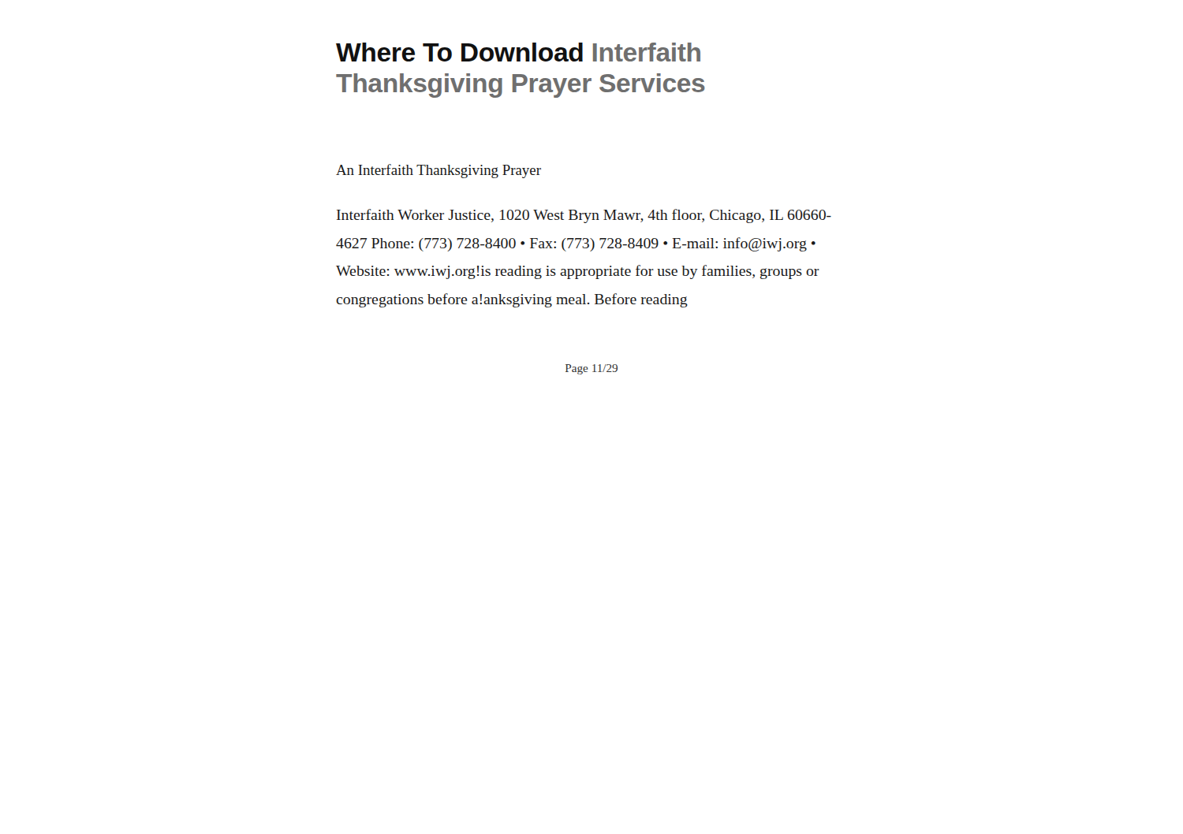Where To Download Interfaith Thanksgiving Prayer Services
An Interfaith Thanksgiving Prayer
Interfaith Worker Justice, 1020 West Bryn Mawr, 4th floor, Chicago, IL 60660-4627 Phone: (773) 728-8400 • Fax: (773) 728-8409 • E-mail: info@iwj.org • Website: www.iwj.org!is reading is appropriate for use by families, groups or congregations before a!anksgiving meal. Before reading
Page 11/29